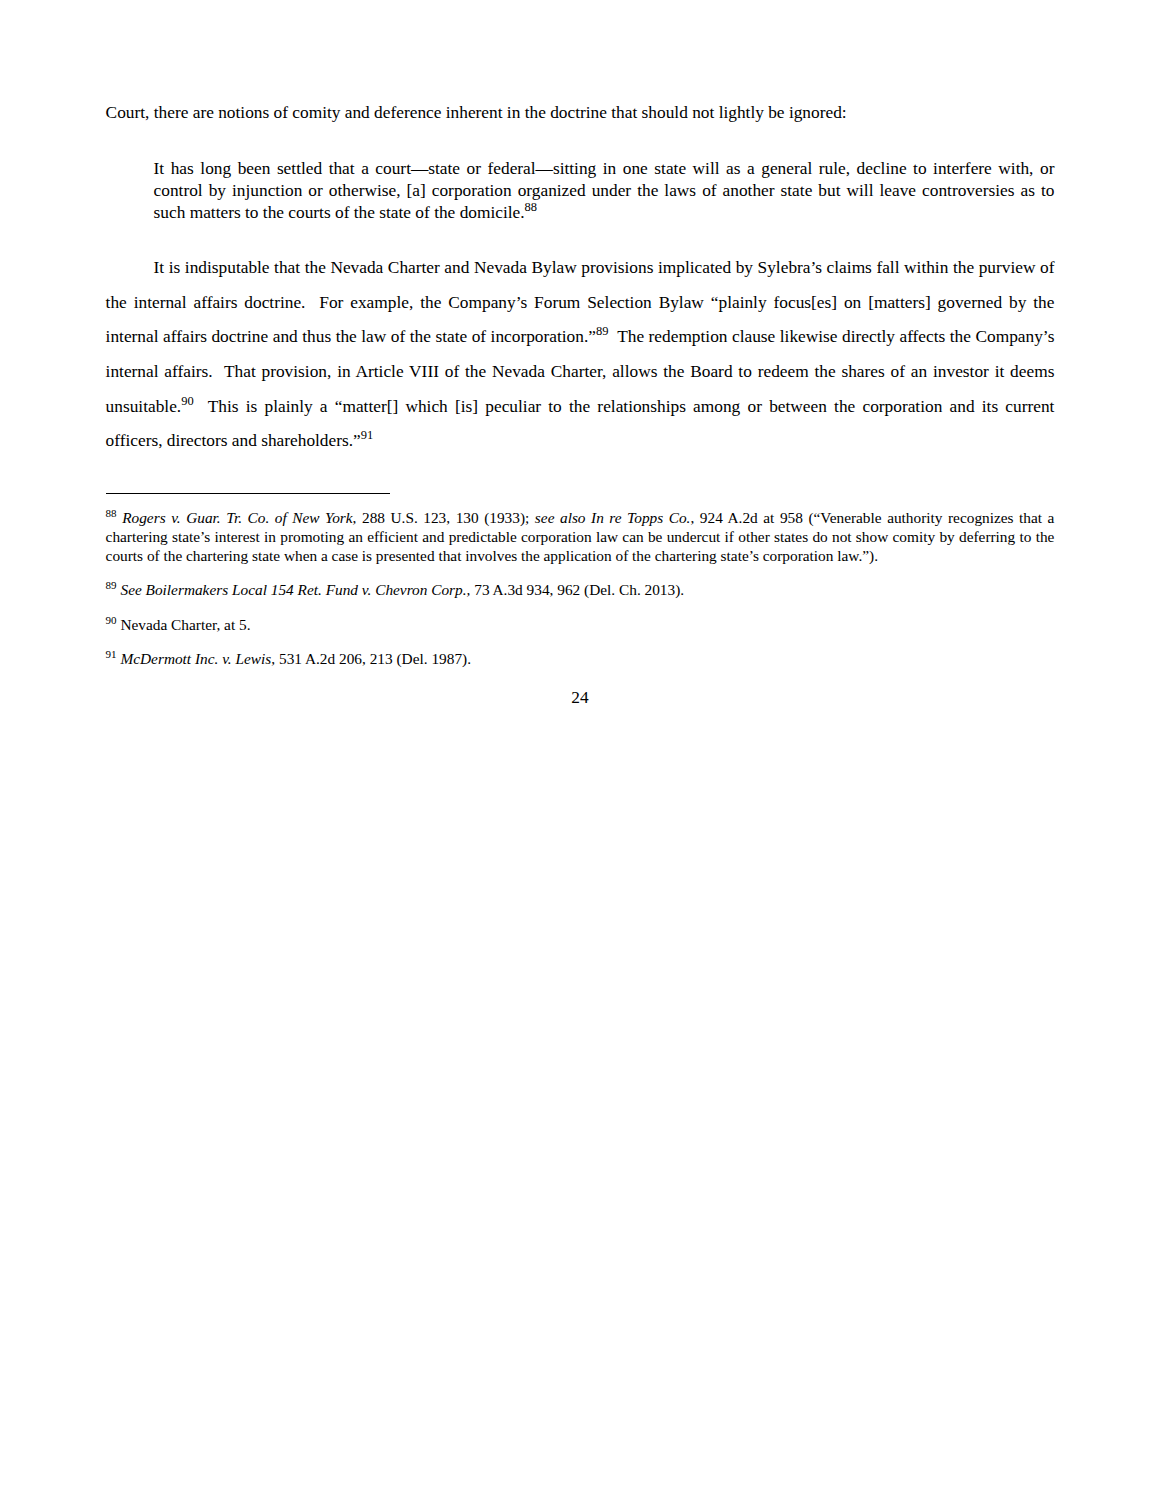Court, there are notions of comity and deference inherent in the doctrine that should not lightly be ignored:
It has long been settled that a court—state or federal—sitting in one state will as a general rule, decline to interfere with, or control by injunction or otherwise, [a] corporation organized under the laws of another state but will leave controversies as to such matters to the courts of the state of the domicile.88
It is indisputable that the Nevada Charter and Nevada Bylaw provisions implicated by Sylebra’s claims fall within the purview of the internal affairs doctrine. For example, the Company’s Forum Selection Bylaw “plainly focus[es] on [matters] governed by the internal affairs doctrine and thus the law of the state of incorporation.”89 The redemption clause likewise directly affects the Company’s internal affairs. That provision, in Article VIII of the Nevada Charter, allows the Board to redeem the shares of an investor it deems unsuitable.90 This is plainly a “matter[] which [is] peculiar to the relationships among or between the corporation and its current officers, directors and shareholders.”91
88 Rogers v. Guar. Tr. Co. of New York, 288 U.S. 123, 130 (1933); see also In re Topps Co., 924 A.2d at 958 (“Venerable authority recognizes that a chartering state’s interest in promoting an efficient and predictable corporation law can be undercut if other states do not show comity by deferring to the courts of the chartering state when a case is presented that involves the application of the chartering state’s corporation law.”).
89 See Boilermakers Local 154 Ret. Fund v. Chevron Corp., 73 A.3d 934, 962 (Del. Ch. 2013).
90 Nevada Charter, at 5.
91 McDermott Inc. v. Lewis, 531 A.2d 206, 213 (Del. 1987).
24